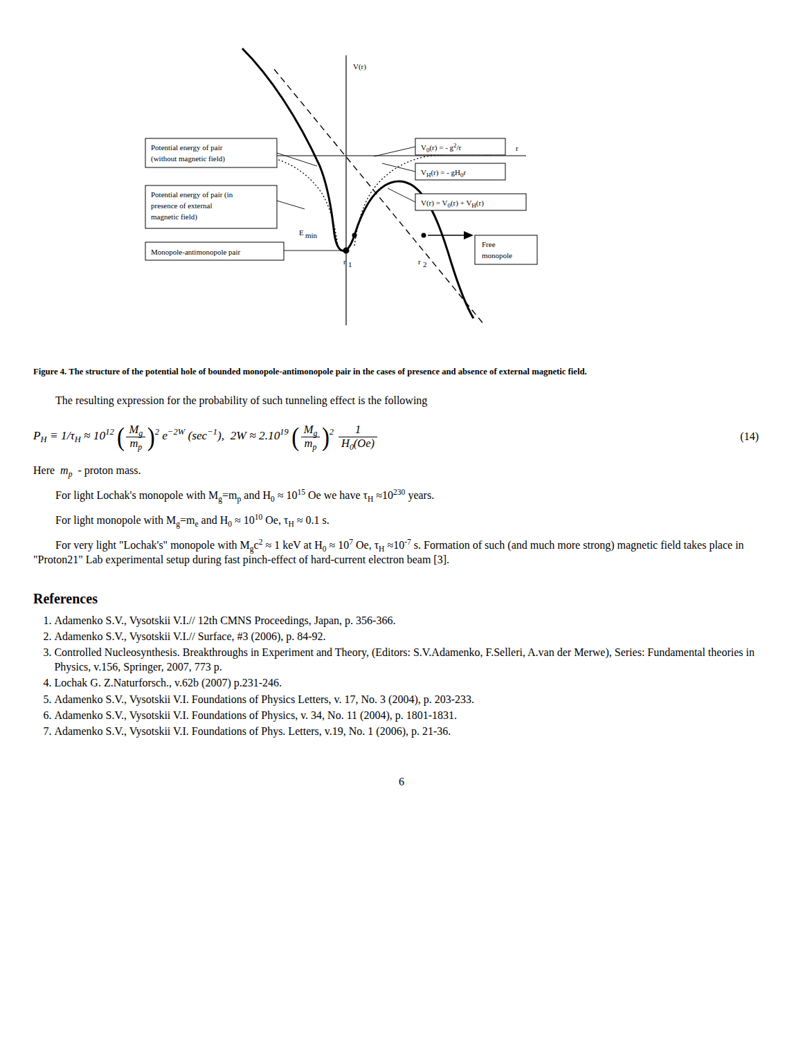V(r) r Solid thick curve: V(r) = V0 + VH (left branch rising steeply, then well, then barrier, then falling) Dotted curve: V0(r) = -g^2/r (left branch) E min r 1 r 2 V0(r) = - g2/r VH(r) = - gH0r V(r) = V0(r) + VH(r) Free monopole Potential energy of pair (without magnetic field) Potential energy of pair (in presence of external magnetic field) Monopole-antimonopole pair
Figure 4. The structure of the potential hole of bounded monopole-antimonopole pair in the cases of presence and absence of external magnetic field.
The resulting expression for the probability of such tunneling effect is the following
PH ≡ 1/τH ≈ 1012 (Mg mp)2 e−2W (sec−1), 2W ≈ 2.1019 (Mg mp)2 1 H0(Oe) (14)
Here mp - proton mass.
For light Lochak's monopole with Mg=mp and H0 ≈ 1015 Oe we have τH ≈10230 years.
For light monopole with Mg=me and H0 ≈ 1010 Oe, τH ≈ 0.1 s.
For very light "Lochak's" monopole with Mgc2 ≈ 1 keV at H0 ≈ 107 Oe, τH ≈10-7 s. Formation of such (and much more strong) magnetic field takes place in "Proton21" Lab experimental setup during fast pinch-effect of hard-current electron beam [3].
References
Adamenko S.V., Vysotskii V.I.// 12th CMNS Proceedings, Japan, p. 356-366.
Adamenko S.V., Vysotskii V.I.// Surface, #3 (2006), p. 84-92.
Controlled Nucleosynthesis. Breakthroughs in Experiment and Theory, (Editors: S.V.Adamenko, F.Selleri, A.van der Merwe), Series: Fundamental theories in Physics, v.156, Springer, 2007, 773 p.
Lochak G. Z.Naturforsch., v.62b (2007) p.231-246.
Adamenko S.V., Vysotskii V.I. Foundations of Physics Letters, v. 17, No. 3 (2004), p. 203-233.
Adamenko S.V., Vysotskii V.I. Foundations of Physics, v. 34, No. 11 (2004), p. 1801-1831.
Adamenko S.V., Vysotskii V.I. Foundations of Phys. Letters, v.19, No. 1 (2006), p. 21-36.
6